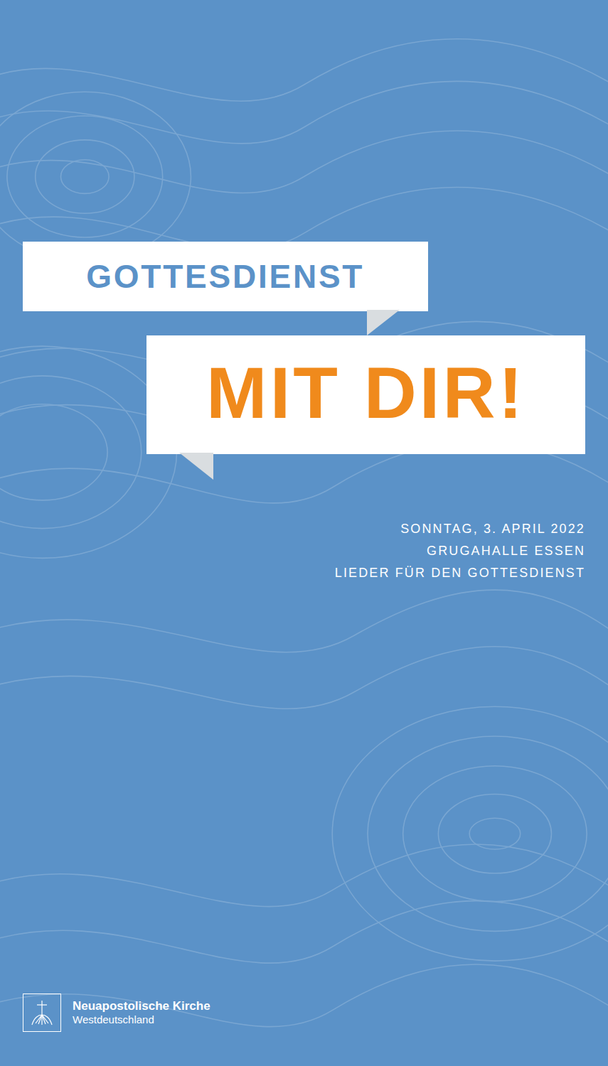Gottesdienst
Mit dir!
Sonntag, 3. April 2022
Grugahalle Essen
Lieder für den Gottesdienst
Neuapostolische Kirche Westdeutschland